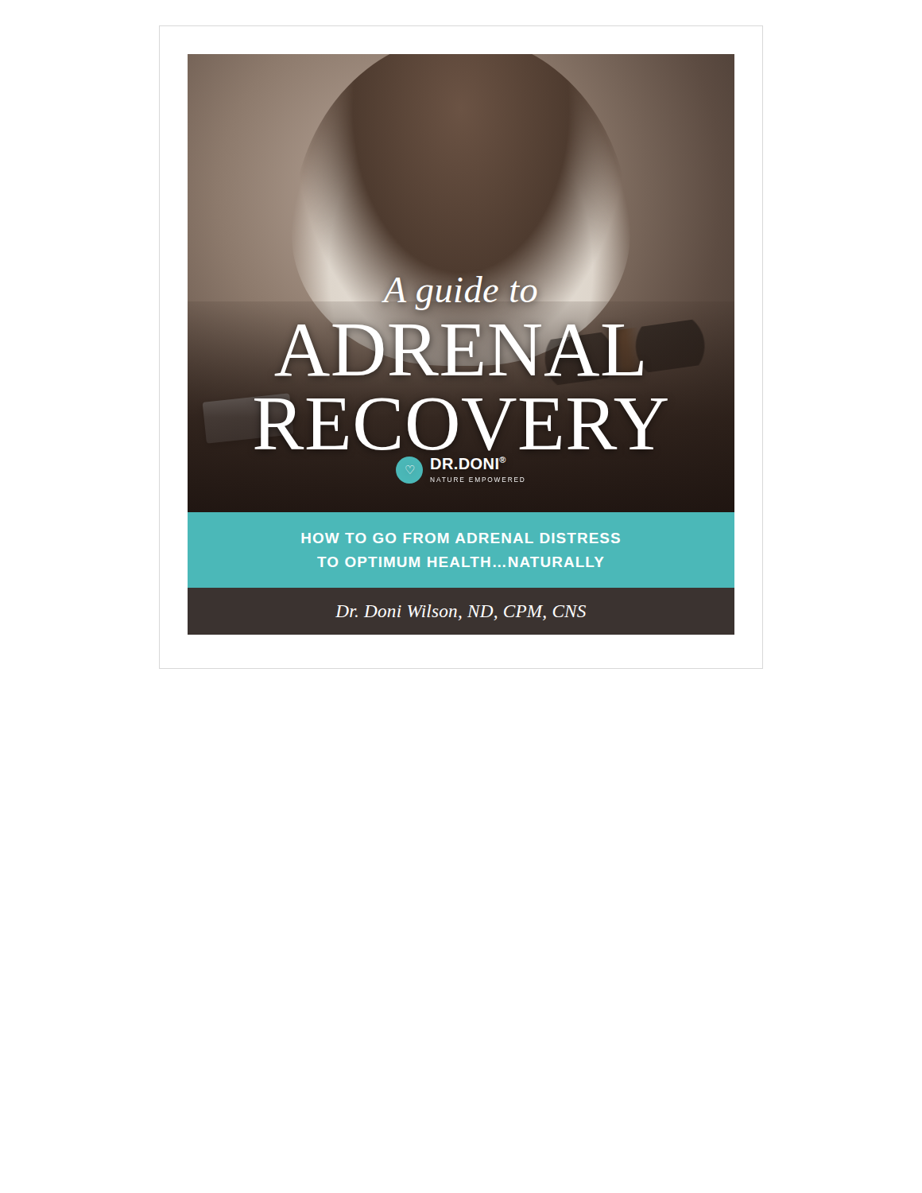A guide to
ADRENAL RECOVERY
♡ DR.DONI®
Nature Empowered
How to go from adrenal distress
to optimum health…naturally
Dr. Doni Wilson, ND, CPM, CNS